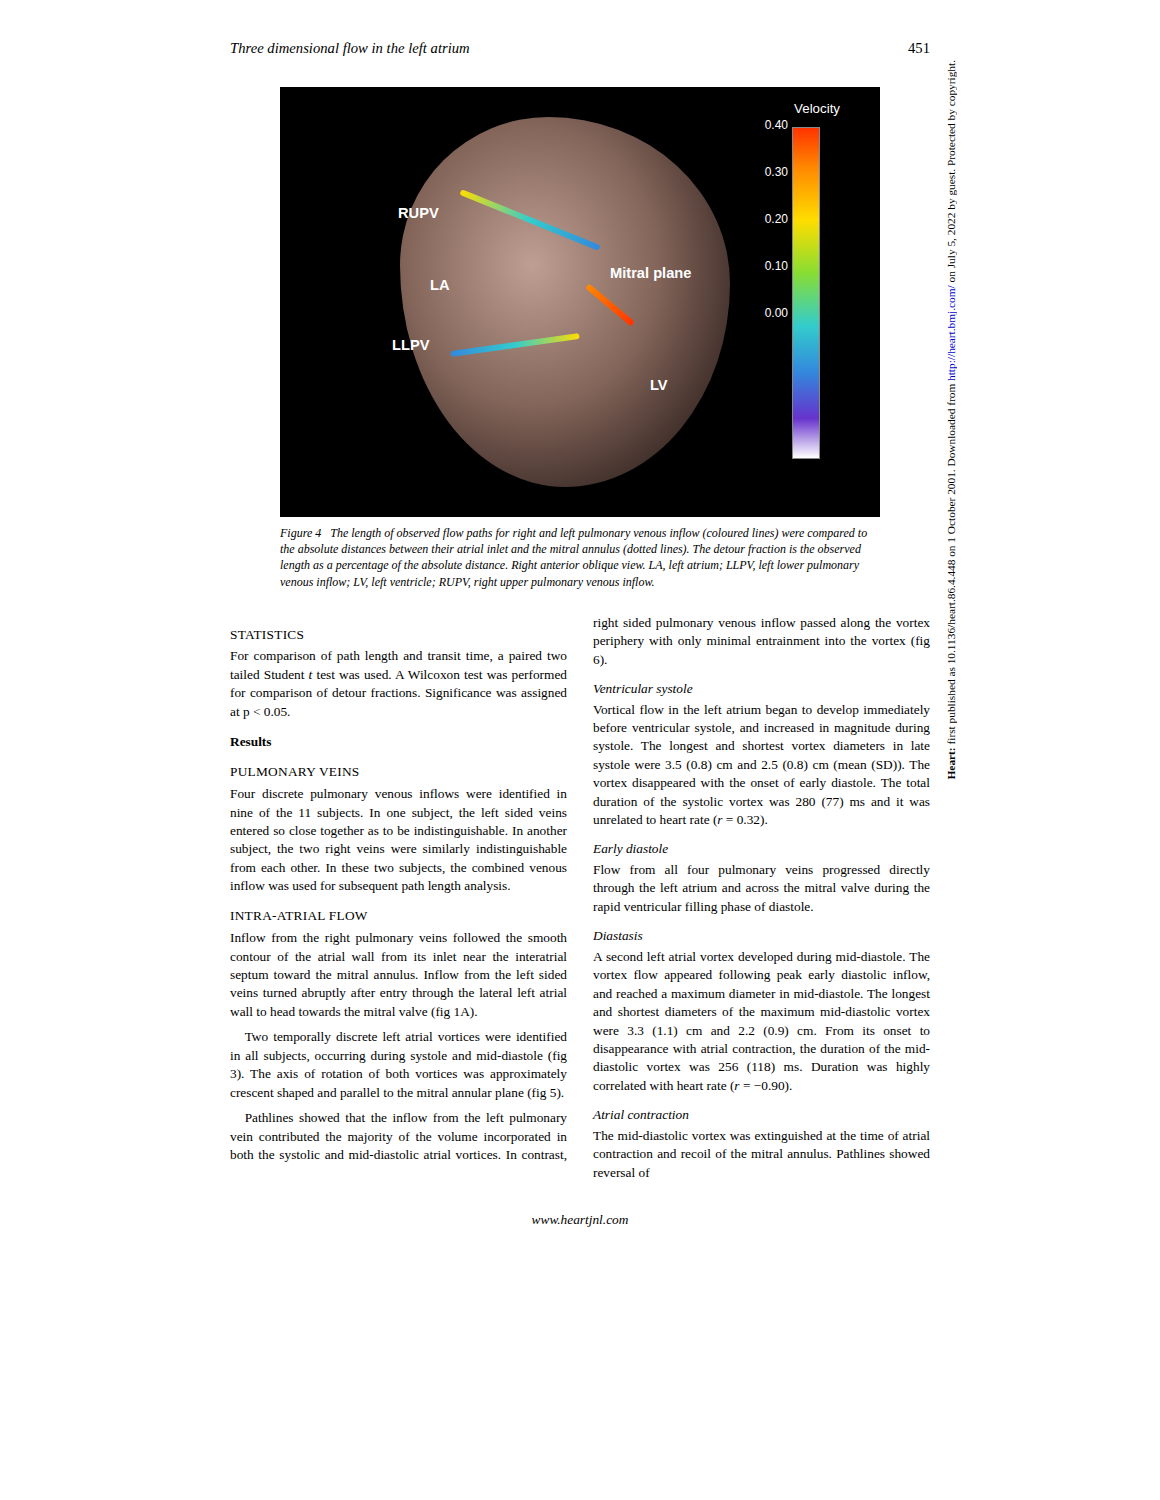Heart: first published as 10.1136/heart.86.4.448 on 1 October 2001. Downloaded from http://heart.bmj.com/ on July 5, 2022 by guest. Protected by copyright.
Three dimensional flow in the left atrium 451
Velocity
0.40
0.30
0.20
0.10
0.00
RUPV
LA
LLPV
Mitral plane
LV
Figure 4 The length of observed flow paths for right and left pulmonary venous inflow (coloured lines) were compared to the absolute distances between their atrial inlet and the mitral annulus (dotted lines). The detour fraction is the observed length as a percentage of the absolute distance. Right anterior oblique view. LA, left atrium; LLPV, left lower pulmonary venous inflow; LV, left ventricle; RUPV, right upper pulmonary venous inflow.
Statistics
For comparison of path length and transit time, a paired two tailed Student t test was used. A Wilcoxon test was performed for comparison of detour fractions. Significance was assigned at p < 0.05.
Results
Pulmonary veins
Four discrete pulmonary venous inflows were identified in nine of the 11 subjects. In one subject, the left sided veins entered so close together as to be indistinguishable. In another subject, the two right veins were similarly indistinguishable from each other. In these two subjects, the combined venous inflow was used for subsequent path length analysis.
Intra-atrial flow
Inflow from the right pulmonary veins followed the smooth contour of the atrial wall from its inlet near the interatrial septum toward the mitral annulus. Inflow from the left sided veins turned abruptly after entry through the lateral left atrial wall to head towards the mitral valve (fig 1A).
Two temporally discrete left atrial vortices were identified in all subjects, occurring during systole and mid-diastole (fig 3). The axis of rotation of both vortices was approximately crescent shaped and parallel to the mitral annular plane (fig 5).
Pathlines showed that the inflow from the left pulmonary vein contributed the majority of the volume incorporated in both the systolic and mid-diastolic atrial vortices. In contrast, right sided pulmonary venous inflow passed along the vortex periphery with only minimal entrainment into the vortex (fig 6).
Ventricular systole
Vortical flow in the left atrium began to develop immediately before ventricular systole, and increased in magnitude during systole. The longest and shortest vortex diameters in late systole were 3.5 (0.8) cm and 2.5 (0.8) cm (mean (SD)). The vortex disappeared with the onset of early diastole. The total duration of the systolic vortex was 280 (77) ms and it was unrelated to heart rate (r = 0.32).
Early diastole
Flow from all four pulmonary veins progressed directly through the left atrium and across the mitral valve during the rapid ventricular filling phase of diastole.
Diastasis
A second left atrial vortex developed during mid-diastole. The vortex flow appeared following peak early diastolic inflow, and reached a maximum diameter in mid-diastole. The longest and shortest diameters of the maximum mid-diastolic vortex were 3.3 (1.1) cm and 2.2 (0.9) cm. From its onset to disappearance with atrial contraction, the duration of the mid-diastolic vortex was 256 (118) ms. Duration was highly correlated with heart rate (r = −0.90).
Atrial contraction
The mid-diastolic vortex was extinguished at the time of atrial contraction and recoil of the mitral annulus. Pathlines showed reversal of
www.heartjnl.com